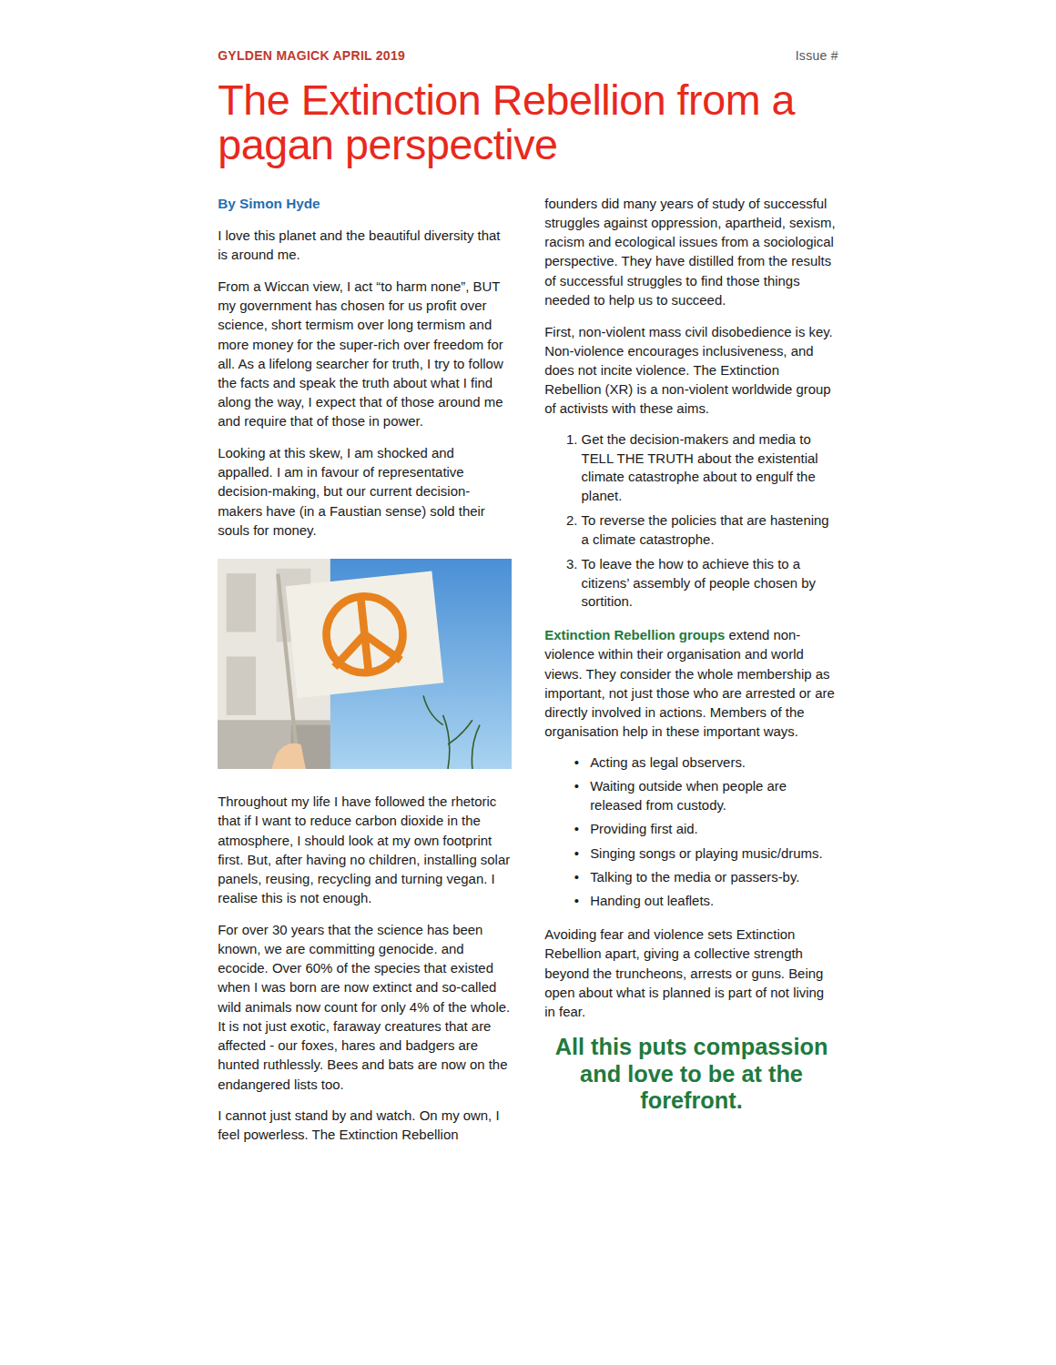Gylden Magick April 2019 Issue #
The Extinction Rebellion from a pagan perspective
By Simon Hyde
I love this planet and the beautiful diversity that is around me.
From a Wiccan view, I act “to harm none”, BUT my government has chosen for us profit over science, short termism over long termism and more money for the super-rich over freedom for all. As a lifelong searcher for truth, I try to follow the facts and speak the truth about what I find along the way, I expect that of those around me and require that of those in power.
Looking at this skew, I am shocked and appalled. I am in favour of representative decision-making, but our current decision-makers have (in a Faustian sense) sold their souls for money.
Throughout my life I have followed the rhetoric that if I want to reduce carbon dioxide in the atmosphere, I should look at my own footprint first. But, after having no children, installing solar panels, reusing, recycling and turning vegan. I realise this is not enough.
For over 30 years that the science has been known, we are committing genocide. and ecocide. Over 60% of the species that existed when I was born are now extinct and so-called wild animals now count for only 4% of the whole. It is not just exotic, faraway creatures that are affected - our foxes, hares and badgers are hunted ruthlessly. Bees and bats are now on the endangered lists too.
I cannot just stand by and watch. On my own, I feel powerless. The Extinction Rebellion founders did many years of study of successful struggles against oppression, apartheid, sexism, racism and ecological issues from a sociological perspective. They have distilled from the results of successful struggles to find those things needed to help us to succeed.
First, non-violent mass civil disobedience is key. Non-violence encourages inclusiveness, and does not incite violence. The Extinction Rebellion (XR) is a non-violent worldwide group of activists with these aims.
Get the decision-makers and media to TELL THE TRUTH about the existential climate catastrophe about to engulf the planet.
To reverse the policies that are hastening a climate catastrophe.
To leave the how to achieve this to a citizens’ assembly of people chosen by sortition.
Extinction Rebellion groups extend non-violence within their organisation and world views. They consider the whole membership as important, not just those who are arrested or are directly involved in actions. Members of the organisation help in these important ways.
Acting as legal observers.
Waiting outside when people are released from custody.
Providing first aid.
Singing songs or playing music/drums.
Talking to the media or passers-by.
Handing out leaflets.
Avoiding fear and violence sets Extinction Rebellion apart, giving a collective strength beyond the truncheons, arrests or guns. Being open about what is planned is part of not living in fear.
All this puts compassion and love to be at the forefront.